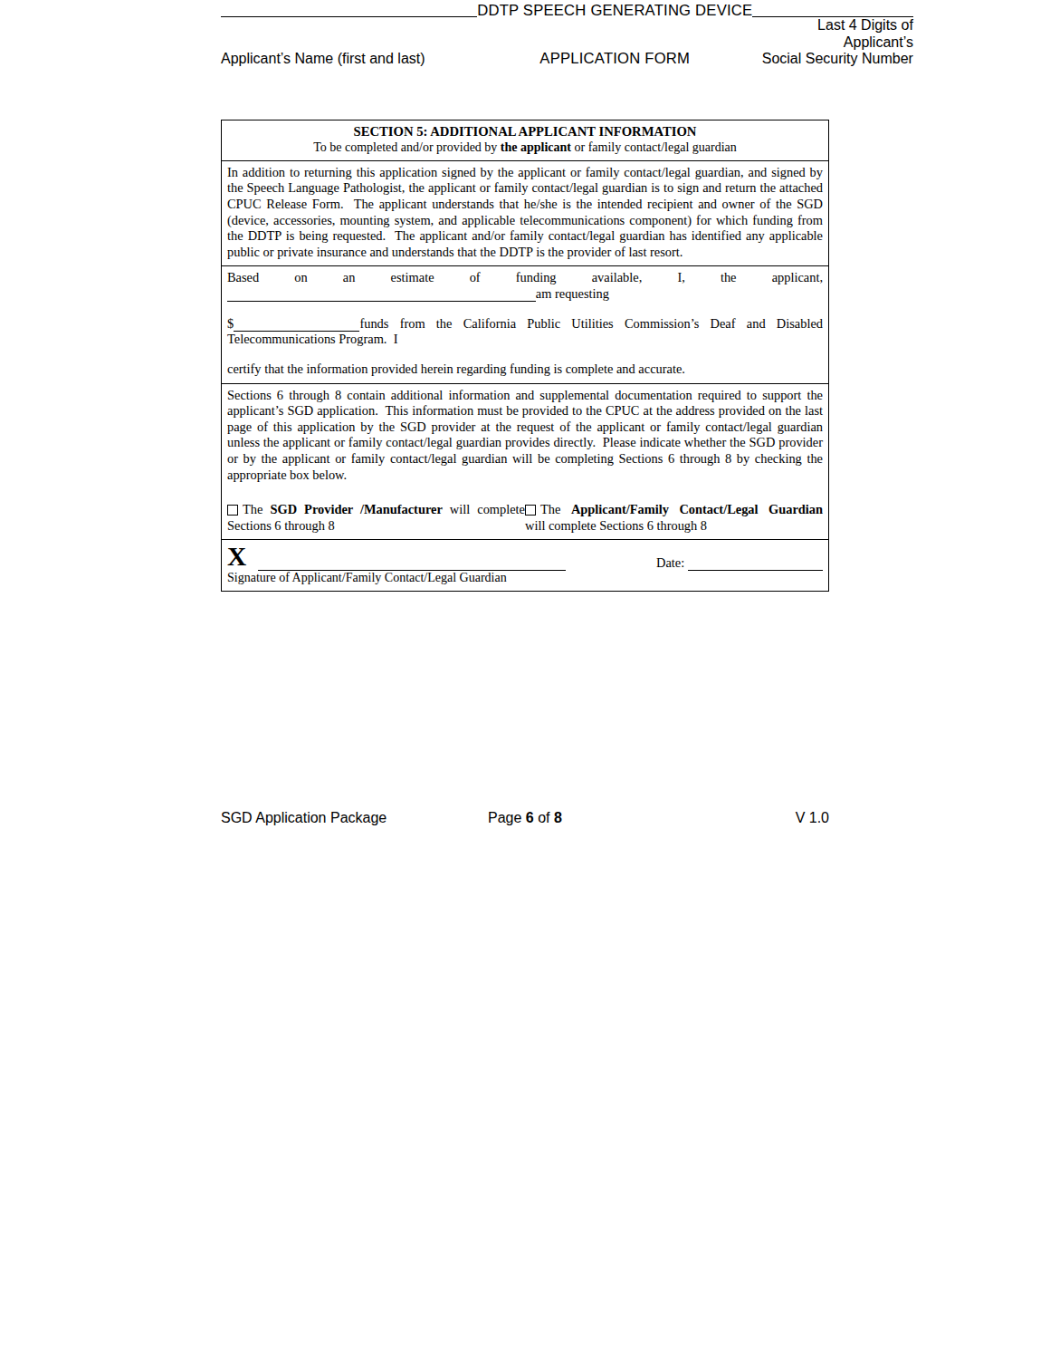| | DDTP SPEECH GENERATING DEVICE | |
| Applicant’s Name (first and last) | APPLICATION FORM | Last 4 Digits of Applicant’s Social Security Number |
| SECTION 5: ADDITIONAL APPLICANT INFORMATION To be completed and/or provided by the applicant or family contact/legal guardian |
| In addition to returning this application signed by the applicant or family contact/legal guardian, and signed by the Speech Language Pathologist, the applicant or family contact/legal guardian is to sign and return the attached CPUC Release Form. The applicant understands that he/she is the intended recipient and owner of the SGD (device, accessories, mounting system, and applicable telecommunications component) for which funding from the DDTP is being requested. The applicant and/or family contact/legal guardian has identified any applicable public or private insurance and understands that the DDTP is the provider of last resort. |
| Based on an estimate of funding available, I, the applicant, am requesting $ funds from the California Public Utilities Commission’s Deaf and Disabled Telecommunications Program. I certify that the information provided herein regarding funding is complete and accurate. |
| Sections 6 through 8 contain additional information and supplemental documentation required to support the applicant’s SGD application. This information must be provided to the CPUC at the address provided on the last page of this application by the SGD provider at the request of the applicant or family contact/legal guardian unless the applicant or family contact/legal guardian provides directly. Please indicate whether the SGD provider or by the applicant or family contact/legal guardian will be completing Sections 6 through 8 by checking the appropriate box below. / The SGD Provider /Manufacturer will complete Sections 6 through 8 / The Applicant/Family Contact/Legal Guardian will complete Sections 6 through 8 / |
| / X / / Date: / / Signature of Applicant/Family Contact/Legal Guardian / |
| SGD Application Package | Page 6 of 8 | V 1.0 |